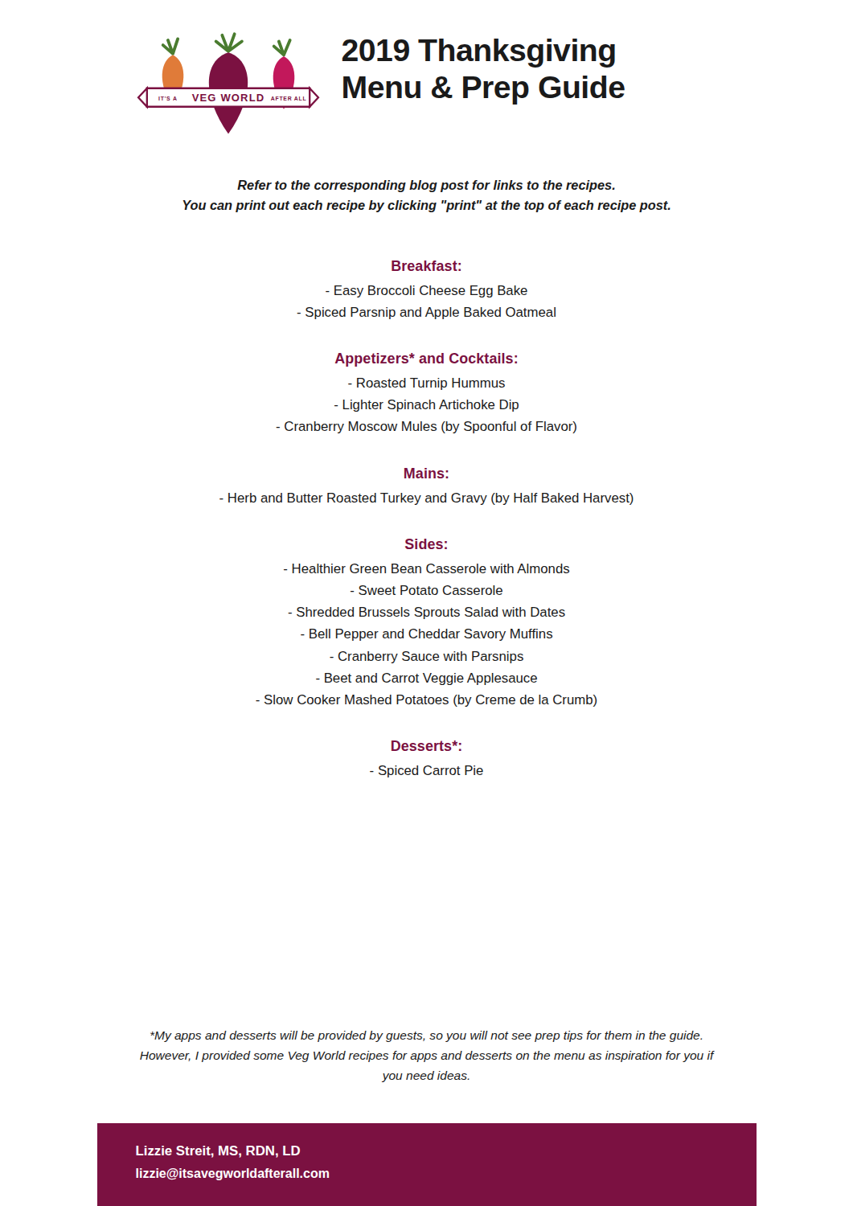It's a Veg World After All logo with carrot, beet and radish VEG WORLD IT'S A AFTER ALL
2019 Thanksgiving Menu & Prep Guide
Refer to the corresponding blog post for links to the recipes.
You can print out each recipe by clicking "print" at the top of each recipe post.
Breakfast:
Easy Broccoli Cheese Egg Bake
Spiced Parsnip and Apple Baked Oatmeal
Appetizers* and Cocktails:
Roasted Turnip Hummus
Lighter Spinach Artichoke Dip
Cranberry Moscow Mules (by Spoonful of Flavor)
Mains:
Herb and Butter Roasted Turkey and Gravy (by Half Baked Harvest)
Sides:
Healthier Green Bean Casserole with Almonds
Sweet Potato Casserole
Shredded Brussels Sprouts Salad with Dates
Bell Pepper and Cheddar Savory Muffins
Cranberry Sauce with Parsnips
Beet and Carrot Veggie Applesauce
Slow Cooker Mashed Potatoes (by Creme de la Crumb)
Desserts*:
Spiced Carrot Pie
*My apps and desserts will be provided by guests, so you will not see prep tips for them in the guide. However, I provided some Veg World recipes for apps and desserts on the menu as inspiration for you if you need ideas.
Lizzie Streit, MS, RDN, LD
lizzie@itsavegworldafterall.com